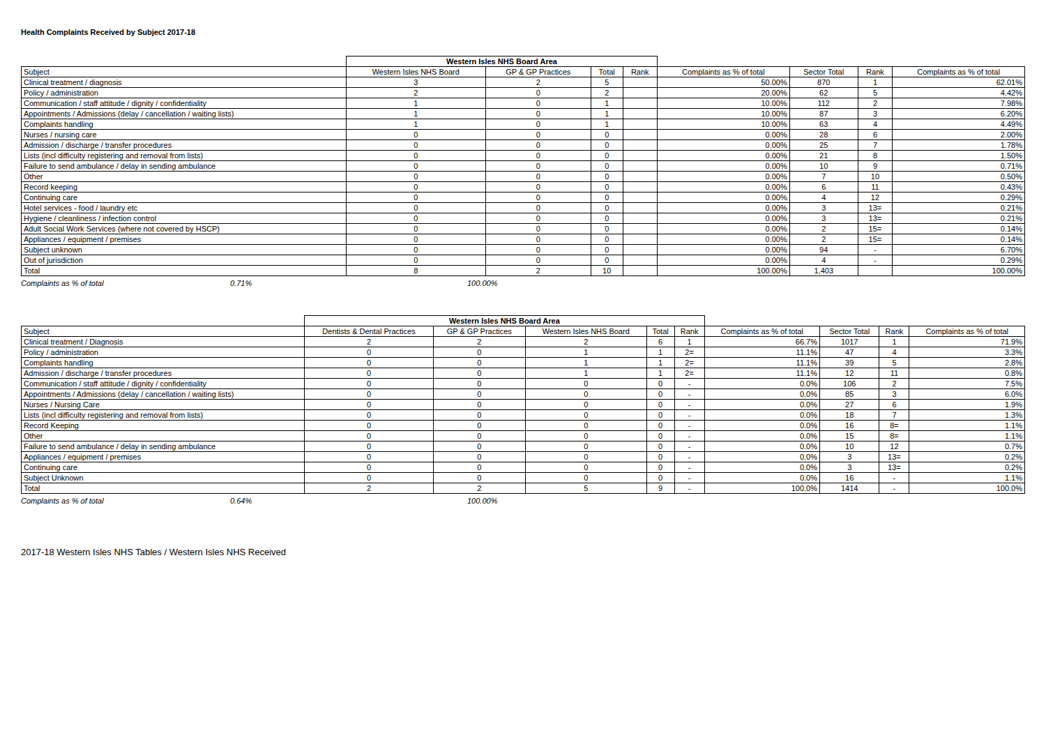Health Complaints Received by Subject 2017-18
| | Western Isles NHS Board Area | | | |
| --- | --- | --- | --- | --- |
| Subject | Western Isles NHS Board | GP & GP Practices | Total | Rank | Complaints as % of total | Sector Total | Rank | Complaints as % of total |
| Clinical treatment / diagnosis | 3 | 2 | 5 | | 50.00% | 870 | 1 | 62.01% |
| Policy / administration | 2 | 0 | 2 | | 20.00% | 62 | 5 | 4.42% |
| Communication / staff attitude / dignity / confidentiality | 1 | 0 | 1 | | 10.00% | 112 | 2 | 7.98% |
| Appointments / Admissions (delay / cancellation / waiting lists) | 1 | 0 | 1 | | 10.00% | 87 | 3 | 6.20% |
| Complaints handling | 1 | 0 | 1 | | 10.00% | 63 | 4 | 4.49% |
| Nurses / nursing care | 0 | 0 | 0 | | 0.00% | 28 | 6 | 2.00% |
| Admission / discharge / transfer procedures | 0 | 0 | 0 | | 0.00% | 25 | 7 | 1.78% |
| Lists (incl difficulty registering and removal from lists) | 0 | 0 | 0 | | 0.00% | 21 | 8 | 1.50% |
| Failure to send ambulance / delay in sending ambulance | 0 | 0 | 0 | | 0.00% | 10 | 9 | 0.71% |
| Other | 0 | 0 | 0 | | 0.00% | 7 | 10 | 0.50% |
| Record keeping | 0 | 0 | 0 | | 0.00% | 6 | 11 | 0.43% |
| Continuing care | 0 | 0 | 0 | | 0.00% | 4 | 12 | 0.29% |
| Hotel services - food / laundry etc | 0 | 0 | 0 | | 0.00% | 3 | 13= | 0.21% |
| Hygiene / cleanliness / infection control | 0 | 0 | 0 | | 0.00% | 3 | 13= | 0.21% |
| Adult Social Work Services (where not covered by HSCP) | 0 | 0 | 0 | | 0.00% | 2 | 15= | 0.14% |
| Appliances / equipment / premises | 0 | 0 | 0 | | 0.00% | 2 | 15= | 0.14% |
| Subject unknown | 0 | 0 | 0 | | 0.00% | 94 | - | 6.70% |
| Out of jurisdiction | 0 | 0 | 0 | | 0.00% | 4 | - | 0.29% |
| Total | 8 | 2 | 10 | | 100.00% | 1,403 | | 100.00% |
Complaints as % of total 0.71% 100.00%
| | Western Isles NHS Board Area | | | |
| --- | --- | --- | --- | --- |
| Subject | Dentists & Dental Practices | GP & GP Practices | Western Isles NHS Board | Total | Rank | Complaints as % of total | Sector Total | Rank | Complaints as % of total |
| Clinical treatment / Diagnosis | 2 | 2 | 2 | 6 | 1 | 66.7% | 1017 | 1 | 71.9% |
| Policy / administration | 0 | 0 | 1 | 1 | 2= | 11.1% | 47 | 4 | 3.3% |
| Complaints handling | 0 | 0 | 1 | 1 | 2= | 11.1% | 39 | 5 | 2.8% |
| Admission / discharge / transfer procedures | 0 | 0 | 1 | 1 | 2= | 11.1% | 12 | 11 | 0.8% |
| Communication / staff attitude / dignity / confidentiality | 0 | 0 | 0 | 0 | - | 0.0% | 106 | 2 | 7.5% |
| Appointments / Admissions (delay / cancellation / waiting lists) | 0 | 0 | 0 | 0 | - | 0.0% | 85 | 3 | 6.0% |
| Nurses / Nursing Care | 0 | 0 | 0 | 0 | - | 0.0% | 27 | 6 | 1.9% |
| Lists (incl difficulty registering and removal from lists) | 0 | 0 | 0 | 0 | - | 0.0% | 18 | 7 | 1.3% |
| Record Keeping | 0 | 0 | 0 | 0 | - | 0.0% | 16 | 8= | 1.1% |
| Other | 0 | 0 | 0 | 0 | - | 0.0% | 15 | 8= | 1.1% |
| Failure to send ambulance / delay in sending ambulance | 0 | 0 | 0 | 0 | - | 0.0% | 10 | 12 | 0.7% |
| Appliances / equipment / premises | 0 | 0 | 0 | 0 | - | 0.0% | 3 | 13= | 0.2% |
| Continuing care | 0 | 0 | 0 | 0 | - | 0.0% | 3 | 13= | 0.2% |
| Subject Unknown | 0 | 0 | 0 | 0 | - | 0.0% | 16 | - | 1.1% |
| Total | 2 | 2 | 5 | 9 | - | 100.0% | 1414 | - | 100.0% |
Complaints as % of total 0.64% 100.00%
2017-18 Western Isles NHS Tables / Western Isles NHS Received